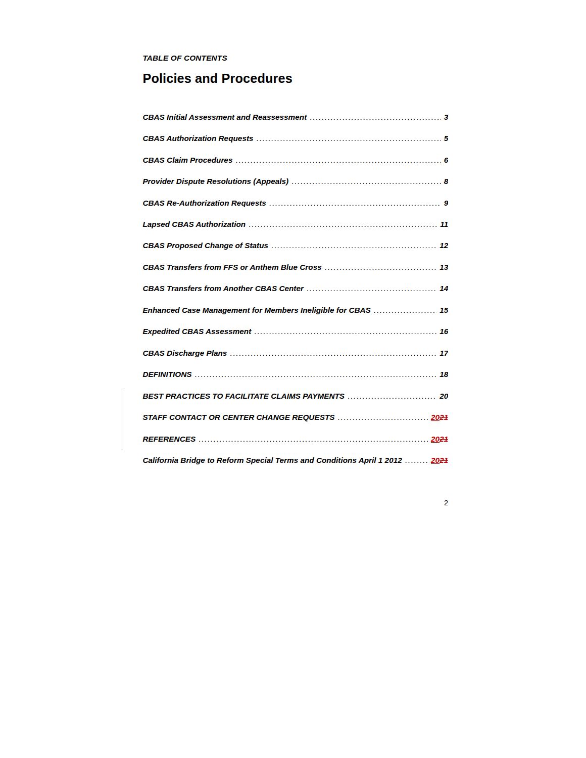TABLE OF CONTENTS
Policies and Procedures
CBAS Initial Assessment and Reassessment .......................................................................... 3
CBAS Authorization Requests ............................................................................... 5
CBAS Claim Procedures ..................................................................................... 6
Provider Dispute Resolutions (Appeals) ................................................................. 8
CBAS Re-Authorization Requests ......................................................................... 9
Lapsed CBAS Authorization ................................................................................. 11
CBAS Proposed Change of Status ......................................................................... 12
CBAS Transfers from FFS or Anthem Blue Cross ..................................................... 13
CBAS Transfers from Another CBAS Center ........................................................... 14
Enhanced Case Management for Members Ineligible for CBAS ............................................ 15
Expedited CBAS Assessment ................................................................................ 16
CBAS Discharge Plans ....................................................................................... 17
DEFINITIONS ................................................................................................. 18
BEST PRACTICES TO FACILITATE CLAIMS PAYMENTS ............................................................ 20
STAFF CONTACT OR CENTER CHANGE REQUESTS ............................................................. 2021
REFERENCES ................................................................................................. 2021
California Bridge to Reform Special Terms and Conditions April 1 2012 .............................. 2021
2